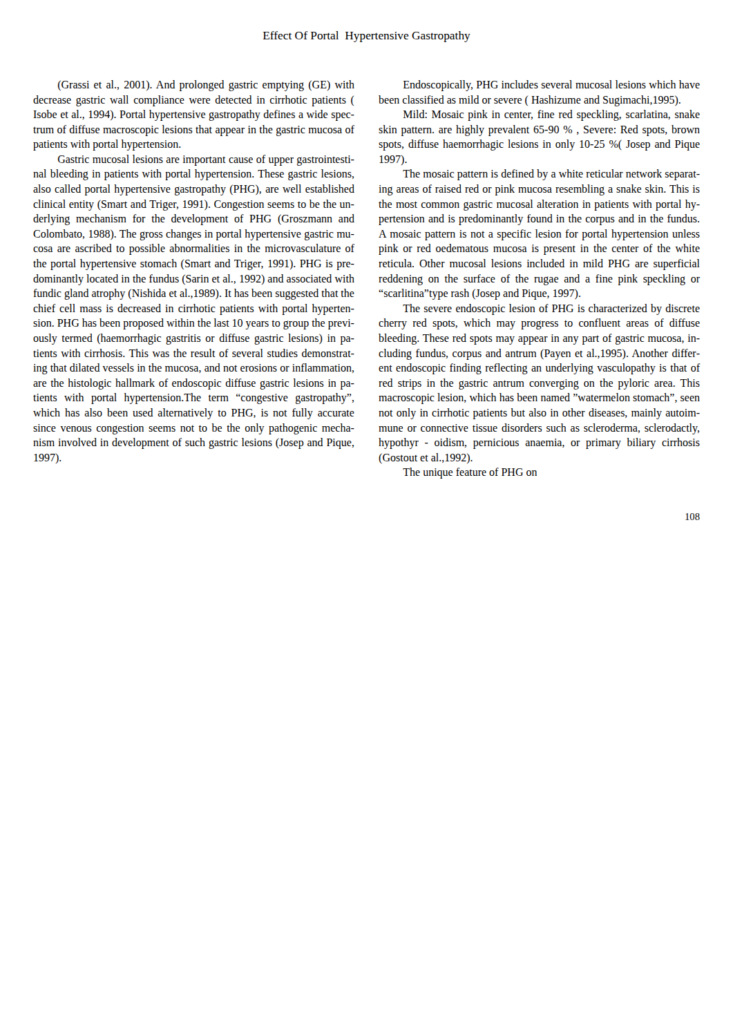Effect Of Portal Hypertensive Gastropathy
(Grassi et al., 2001). And prolonged gastric emptying (GE) with decrease gastric wall compliance were detected in cirrhotic patients ( Isobe et al., 1994). Portal hypertensive gastropathy defines a wide spectrum of diffuse macroscopic lesions that appear in the gastric mucosa of patients with portal hypertension.
Gastric mucosal lesions are important cause of upper gastrointestinal bleeding in patients with portal hypertension. These gastric lesions, also called portal hypertensive gastropathy (PHG), are well established clinical entity (Smart and Triger, 1991). Congestion seems to be the underlying mechanism for the development of PHG (Groszmann and Colombato, 1988). The gross changes in portal hypertensive gastric mucosa are ascribed to possible abnormalities in the microvasculature of the portal hypertensive stomach (Smart and Triger, 1991). PHG is predominantly located in the fundus (Sarin et al., 1992) and associated with fundic gland atrophy (Nishida et al.,1989). It has been suggested that the chief cell mass is decreased in cirrhotic patients with portal hypertension. PHG has been proposed within the last 10 years to group the previously termed (haemorrhagic gastritis or diffuse gastric lesions) in patients with cirrhosis. This was the result of several studies demonstrating that dilated vessels in the mucosa, and not erosions or inflammation, are the histologic hallmark of endoscopic diffuse gastric lesions in patients with portal hypertension.The term “congestive gastropathy”, which has also been used alternatively to PHG, is not fully accurate since venous congestion seems not to be the only pathogenic mechanism involved in development of such gastric lesions (Josep and Pique, 1997).
Endoscopically, PHG includes several mucosal lesions which have been classified as mild or severe ( Hashizume and Sugimachi,1995).
Mild: Mosaic pink in center, fine red speckling, scarlatina, snake skin pattern. are highly prevalent 65-90 % , Severe: Red spots, brown spots, diffuse haemorrhagic lesions in only 10-25 %( Josep and Pique 1997).
The mosaic pattern is defined by a white reticular network separating areas of raised red or pink mucosa resembling a snake skin. This is the most common gastric mucosal alteration in patients with portal hypertension and is predominantly found in the corpus and in the fundus. A mosaic pattern is not a specific lesion for portal hypertension unless pink or red oedematous mucosa is present in the center of the white reticula. Other mucosal lesions included in mild PHG are superficial reddening on the surface of the rugae and a fine pink speckling or “scarlitina”type rash (Josep and Pique, 1997).
The severe endoscopic lesion of PHG is characterized by discrete cherry red spots, which may progress to confluent areas of diffuse bleeding. These red spots may appear in any part of gastric mucosa, including fundus, corpus and antrum (Payen et al.,1995). Another different endoscopic finding reflecting an underlying vasculopathy is that of red strips in the gastric antrum converging on the pyloric area. This macroscopic lesion, which has been named ”watermelon stomach”, seen not only in cirrhotic patients but also in other diseases, mainly autoimmune or connective tissue disorders such as scleroderma, sclerodactly, hypothyr - oidism, pernicious anaemia, or primary biliary cirrhosis (Gostout et al.,1992).
The unique feature of PHG on
108